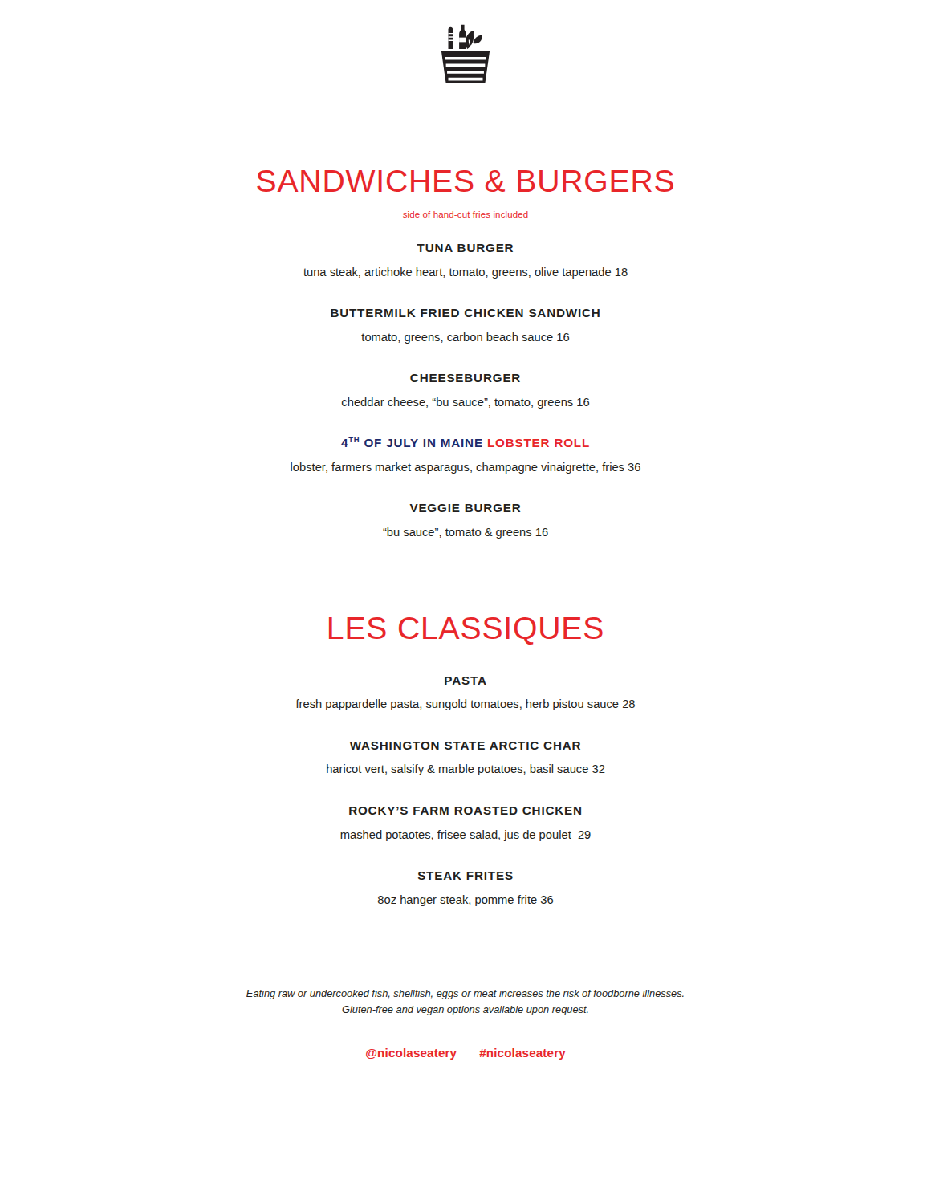SANDWICHES & BURGERS
side of hand-cut fries included
TUNA BURGER
tuna steak, artichoke heart, tomato, greens, olive tapenade 18
BUTTERMILK FRIED CHICKEN SANDWICH
tomato, greens, carbon beach sauce 16
CHEESEBURGER
cheddar cheese, “bu sauce”, tomato, greens 16
4th OF JULY IN MAINE LOBSTER ROLL
lobster, farmers market asparagus, champagne vinaigrette, fries 36
VEGGIE BURGER
“bu sauce”, tomato & greens 16
LES CLASSIQUES
PASTA
fresh pappardelle pasta, sungold tomatoes, herb pistou sauce 28
WASHINGTON STATE ARCTIC CHAR
haricot vert, salsify & marble potatoes, basil sauce 32
ROCKY’S FARM ROASTED CHICKEN
mashed potaotes, frisee salad, jus de poulet 29
STEAK FRITES
8oz hanger steak, pomme frite 36
Eating raw or undercooked fish, shellfish, eggs or meat increases the risk of foodborne illnesses.
Gluten-free and vegan options available upon request.
@nicolaseatery#nicolaseatery